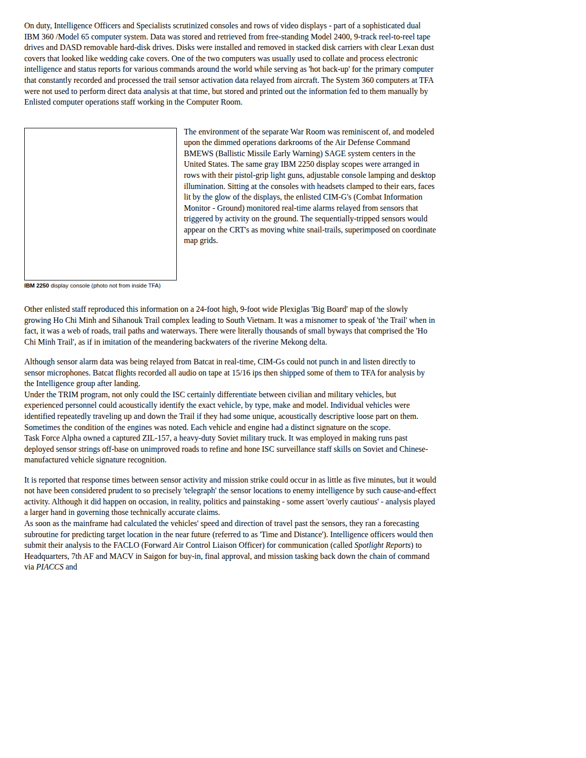On duty, Intelligence Officers and Specialists scrutinized consoles and rows of video displays - part of a sophisticated dual IBM 360 /Model 65 computer system. Data was stored and retrieved from free-standing Model 2400, 9-track reel-to-reel tape drives and DASD removable hard-disk drives. Disks were installed and removed in stacked disk carriers with clear Lexan dust covers that looked like wedding cake covers. One of the two computers was usually used to collate and process electronic intelligence and status reports for various commands around the world while serving as 'hot back-up' for the primary computer that constantly recorded and processed the trail sensor activation data relayed from aircraft. The System 360 computers at TFA were not used to perform direct data analysis at that time, but stored and printed out the information fed to them manually by Enlisted computer operations staff working in the Computer Room.
IBM 2250 display console (photo not from inside TFA)
The environment of the separate War Room was reminiscent of, and modeled upon the dimmed operations darkrooms of the Air Defense Command BMEWS (Ballistic Missile Early Warning) SAGE system centers in the United States. The same gray IBM 2250 display scopes were arranged in rows with their pistol-grip light guns, adjustable console lamping and desktop illumination. Sitting at the consoles with headsets clamped to their ears, faces lit by the glow of the displays, the enlisted CIM-G's (Combat Information Monitor - Ground) monitored real-time alarms relayed from sensors that triggered by activity on the ground. The sequentially-tripped sensors would appear on the CRT's as moving white snail-trails, superimposed on coordinate map grids.
Other enlisted staff reproduced this information on a 24-foot high, 9-foot wide Plexiglas 'Big Board' map of the slowly growing Ho Chi Minh and Sihanouk Trail complex leading to South Vietnam. It was a misnomer to speak of 'the Trail' when in fact, it was a web of roads, trail paths and waterways. There were literally thousands of small byways that comprised the 'Ho Chi Minh Trail', as if in imitation of the meandering backwaters of the riverine Mekong delta.
Although sensor alarm data was being relayed from Batcat in real-time, CIM-Gs could not punch in and listen directly to sensor microphones. Batcat flights recorded all audio on tape at 15/16 ips then shipped some of them to TFA for analysis by the Intelligence group after landing.
Under the TRIM program, not only could the ISC certainly differentiate between civilian and military vehicles, but experienced personnel could acoustically identify the exact vehicle, by type, make and model. Individual vehicles were identified repeatedly traveling up and down the Trail if they had some unique, acoustically descriptive loose part on them. Sometimes the condition of the engines was noted. Each vehicle and engine had a distinct signature on the scope.
Task Force Alpha owned a captured ZIL-157, a heavy-duty Soviet military truck. It was employed in making runs past deployed sensor strings off-base on unimproved roads to refine and hone ISC surveillance staff skills on Soviet and Chinese-manufactured vehicle signature recognition.
It is reported that response times between sensor activity and mission strike could occur in as little as five minutes, but it would not have been considered prudent to so precisely 'telegraph' the sensor locations to enemy intelligence by such cause-and-effect activity. Although it did happen on occasion, in reality, politics and painstaking - some assert 'overly cautious' - analysis played a larger hand in governing those technically accurate claims.
As soon as the mainframe had calculated the vehicles' speed and direction of travel past the sensors, they ran a forecasting subroutine for predicting target location in the near future (referred to as 'Time and Distance'). Intelligence officers would then submit their analysis to the FACLO (Forward Air Control Liaison Officer) for communication (called Spotlight Reports) to Headquarters, 7th AF and MACV in Saigon for buy-in, final approval, and mission tasking back down the chain of command via PIACCS and